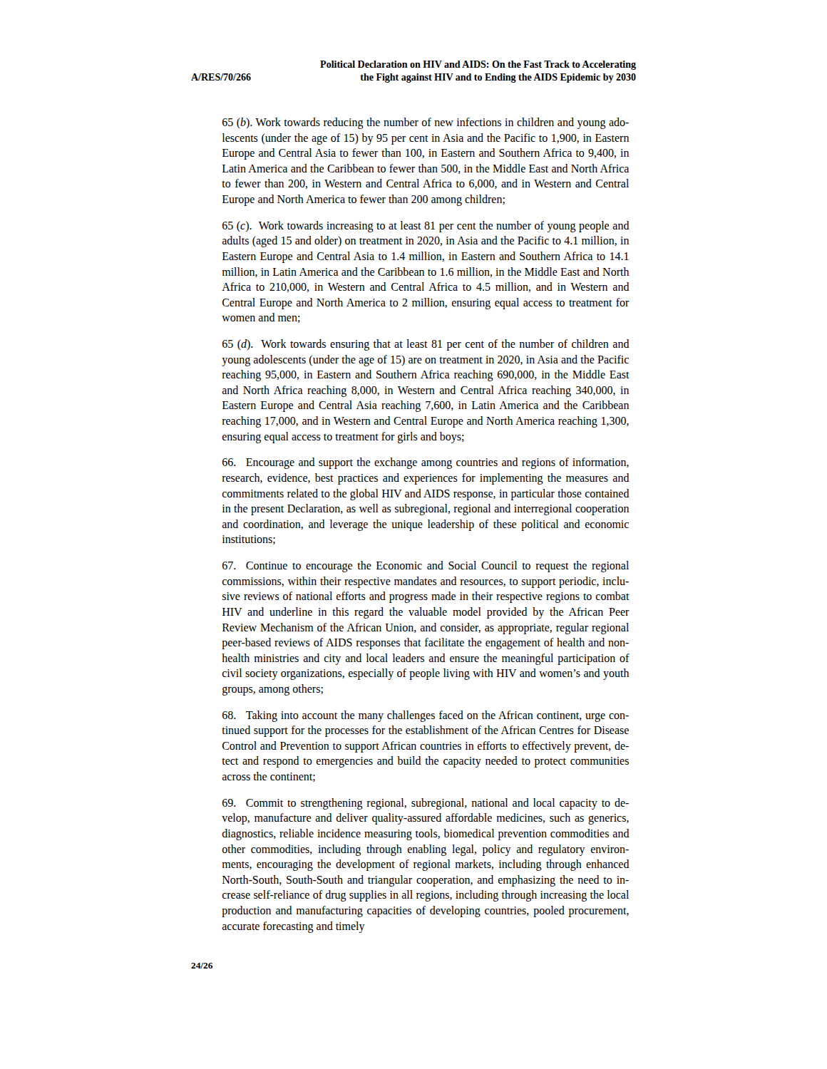A/RES/70/266
Political Declaration on HIV and AIDS: On the Fast Track to Accelerating
the Fight against HIV and to Ending the AIDS Epidemic by 2030
65 (b). Work towards reducing the number of new infections in children and young adolescents (under the age of 15) by 95 per cent in Asia and the Pacific to 1,900, in Eastern Europe and Central Asia to fewer than 100, in Eastern and Southern Africa to 9,400, in Latin America and the Caribbean to fewer than 500, in the Middle East and North Africa to fewer than 200, in Western and Central Africa to 6,000, and in Western and Central Europe and North America to fewer than 200 among children;
65 (c). Work towards increasing to at least 81 per cent the number of young people and adults (aged 15 and older) on treatment in 2020, in Asia and the Pacific to 4.1 million, in Eastern Europe and Central Asia to 1.4 million, in Eastern and Southern Africa to 14.1 million, in Latin America and the Caribbean to 1.6 million, in the Middle East and North Africa to 210,000, in Western and Central Africa to 4.5 million, and in Western and Central Europe and North America to 2 million, ensuring equal access to treatment for women and men;
65 (d). Work towards ensuring that at least 81 per cent of the number of children and young adolescents (under the age of 15) are on treatment in 2020, in Asia and the Pacific reaching 95,000, in Eastern and Southern Africa reaching 690,000, in the Middle East and North Africa reaching 8,000, in Western and Central Africa reaching 340,000, in Eastern Europe and Central Asia reaching 7,600, in Latin America and the Caribbean reaching 17,000, and in Western and Central Europe and North America reaching 1,300, ensuring equal access to treatment for girls and boys;
66. Encourage and support the exchange among countries and regions of information, research, evidence, best practices and experiences for implementing the measures and commitments related to the global HIV and AIDS response, in particular those contained in the present Declaration, as well as subregional, regional and interregional cooperation and coordination, and leverage the unique leadership of these political and economic institutions;
67. Continue to encourage the Economic and Social Council to request the regional commissions, within their respective mandates and resources, to support periodic, inclusive reviews of national efforts and progress made in their respective regions to combat HIV and underline in this regard the valuable model provided by the African Peer Review Mechanism of the African Union, and consider, as appropriate, regular regional peer-based reviews of AIDS responses that facilitate the engagement of health and non-health ministries and city and local leaders and ensure the meaningful participation of civil society organizations, especially of people living with HIV and women’s and youth groups, among others;
68. Taking into account the many challenges faced on the African continent, urge continued support for the processes for the establishment of the African Centres for Disease Control and Prevention to support African countries in efforts to effectively prevent, detect and respond to emergencies and build the capacity needed to protect communities across the continent;
69. Commit to strengthening regional, subregional, national and local capacity to develop, manufacture and deliver quality-assured affordable medicines, such as generics, diagnostics, reliable incidence measuring tools, biomedical prevention commodities and other commodities, including through enabling legal, policy and regulatory environments, encouraging the development of regional markets, including through enhanced North-South, South-South and triangular cooperation, and emphasizing the need to increase self-reliance of drug supplies in all regions, including through increasing the local production and manufacturing capacities of developing countries, pooled procurement, accurate forecasting and timely
24/26